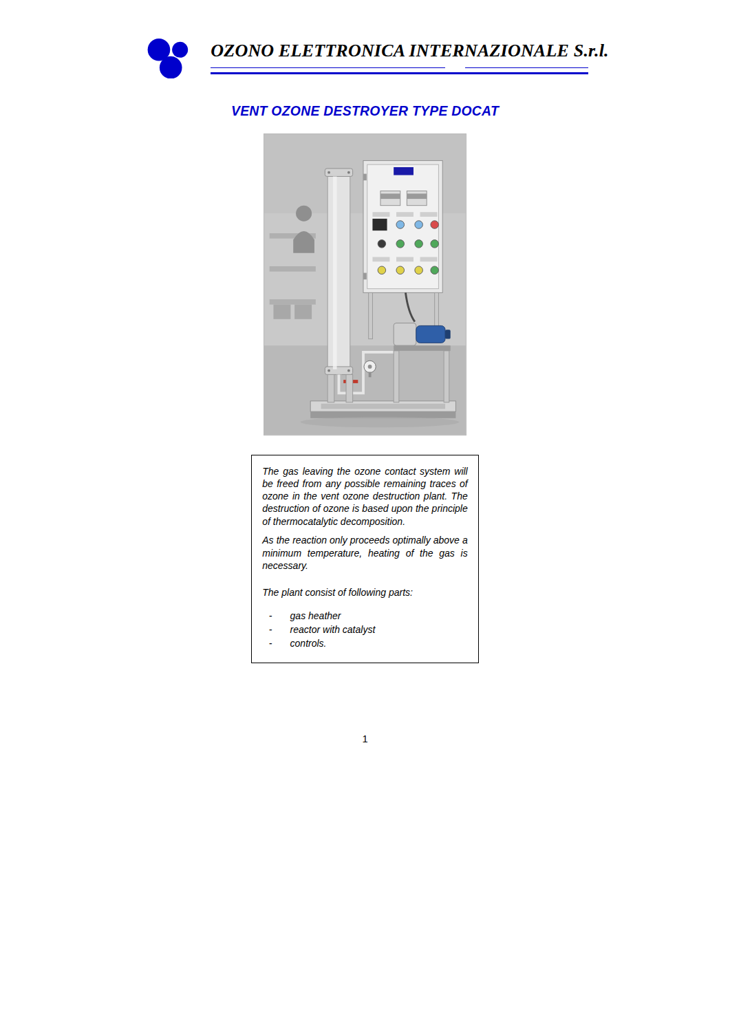OZONO ELETTRONICA INTERNAZIONALE S.r.l.
VENT OZONE DESTROYER TYPE DOCAT
The gas leaving the ozone contact system will be freed from any possible remaining traces of ozone in the vent ozone destruction plant. The destruction of ozone is based upon the principle of thermocatalytic decomposition.
As the reaction only proceeds optimally above a minimum temperature, heating of the gas is necessary.
The plant consist of following parts:
gas heather
reactor with catalyst
controls.
1